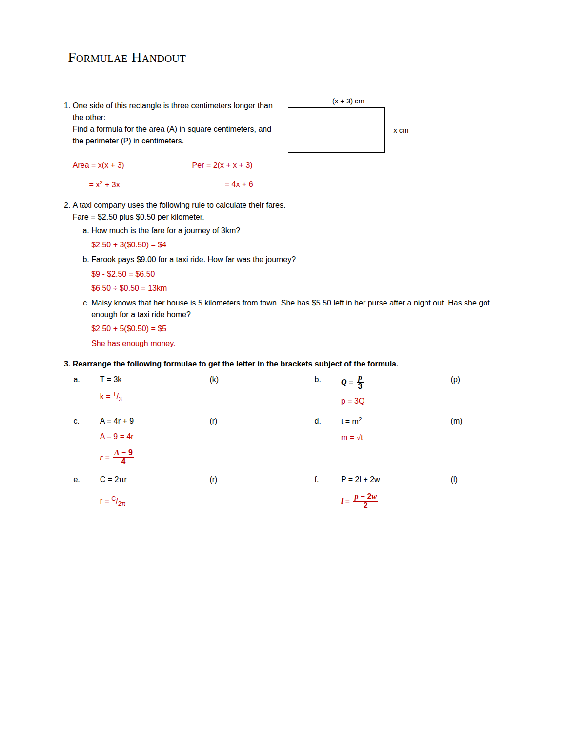Formulae Handout
One side of this rectangle is three centimeters longer than the other:
Find a formula for the area (A) in square centimeters, and the perimeter (P) in centimeters.
(x + 3) cm
x cm
Area = x(x + 3)
Per = 2(x + x + 3)
= x2 + 3x
= 4x + 6
A taxi company uses the following rule to calculate their fares.
Fare = $2.50 plus $0.50 per kilometer.
How much is the fare for a journey of 3km?
$2.50 + 3($0.50) = $4
Farook pays $9.00 for a taxi ride. How far was the journey?
$9 - $2.50 = $6.50
$6.50 ÷ $0.50 = 13km
Maisy knows that her house is 5 kilometers from town. She has $5.50 left in her purse after a night out. Has she got enough for a taxi ride home?
$2.50 + 5($0.50) = $5
She has enough money.
Rearrange the following formulae to get the letter in the brackets subject of the formula.
| a. | T = 3k k = T / 3 | (k) | | b. | Q = p 3 p = 3Q | (p) |
| c. | A = 4r + 9 A – 9 = 4r r = A − 9 4 | (r) | | d. | t = m 2 m = √ t | (m) |
| e. | C = 2πr r = C / 2π | (r) | | f. | P = 2l + 2w l = p − 2 w 2 | (l) |